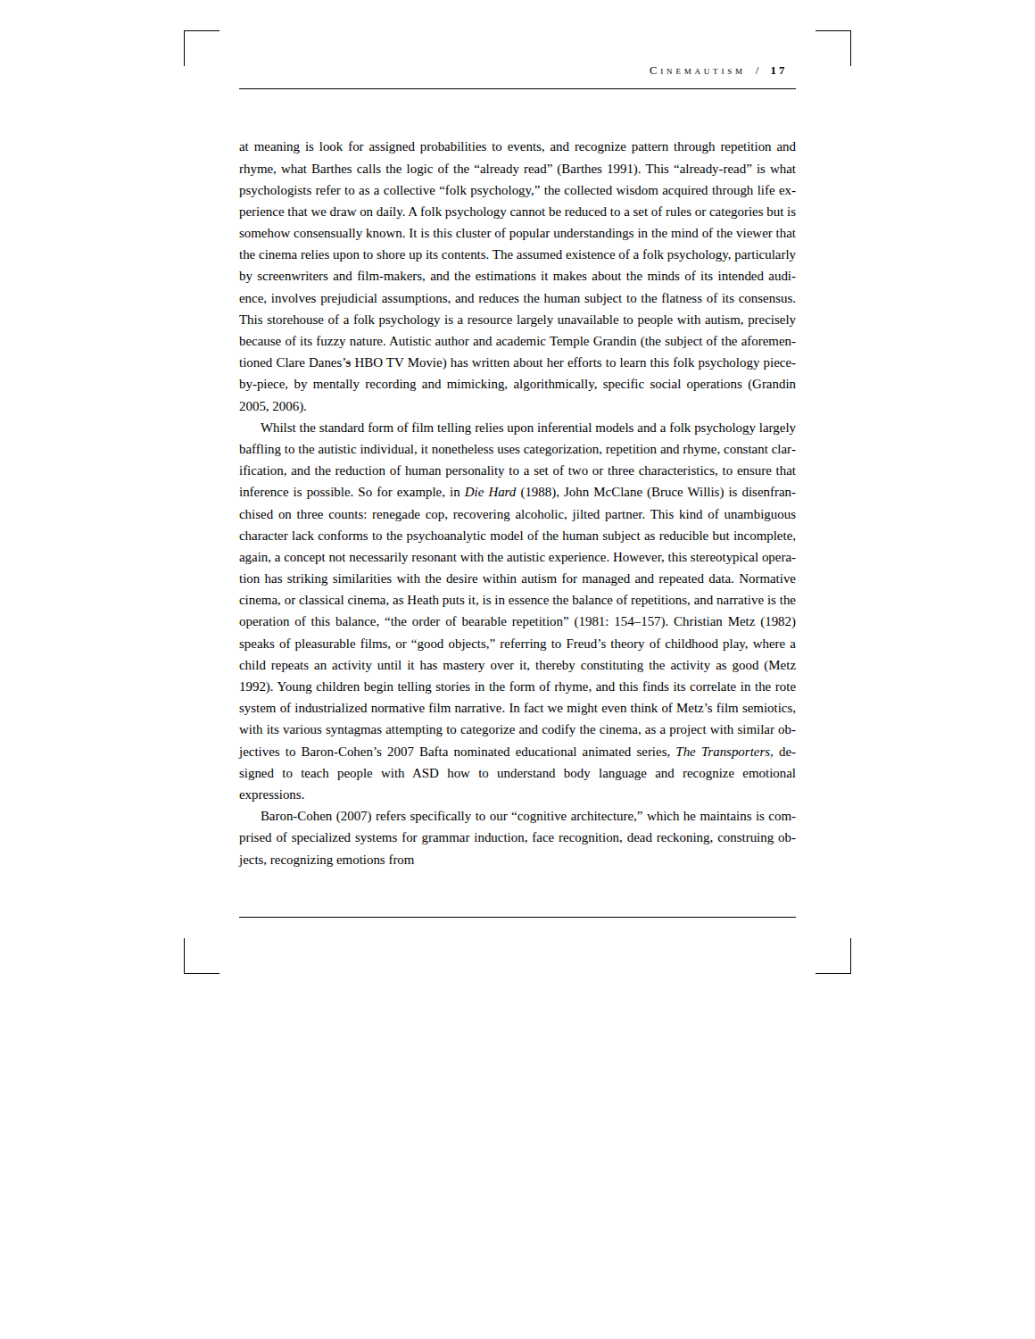Cinemautism / 17
at meaning is look for assigned probabilities to events, and recognize pattern through repetition and rhyme, what Barthes calls the logic of the “already read” (Barthes 1991). This “already-read” is what psychologists refer to as a collective “folk psychology,” the collected wisdom acquired through life experience that we draw on daily. A folk psychology cannot be reduced to a set of rules or categories but is somehow consensually known. It is this cluster of popular understandings in the mind of the viewer that the cinema relies upon to shore up its contents. The assumed existence of a folk psychology, particularly by screenwriters and film-makers, and the estimations it makes about the minds of its intended audience, involves prejudicial assumptions, and reduces the human subject to the flatness of its consensus. This storehouse of a folk psychology is a resource largely unavailable to people with autism, precisely because of its fuzzy nature. Autistic author and academic Temple Grandin (the subject of the aforementioned Clare Danes’s HBO TV Movie) has written about her efforts to learn this folk psychology piece-by-piece, by mentally recording and mimicking, algorithmically, specific social operations (Grandin 2005, 2006).
Whilst the standard form of film telling relies upon inferential models and a folk psychology largely baffling to the autistic individual, it nonetheless uses categorization, repetition and rhyme, constant clarification, and the reduction of human personality to a set of two or three characteristics, to ensure that inference is possible. So for example, in Die Hard (1988), John McClane (Bruce Willis) is disenfranchised on three counts: renegade cop, recovering alcoholic, jilted partner. This kind of unambiguous character lack conforms to the psychoanalytic model of the human subject as reducible but incomplete, again, a concept not necessarily resonant with the autistic experience. However, this stereotypical operation has striking similarities with the desire within autism for managed and repeated data. Normative cinema, or classical cinema, as Heath puts it, is in essence the balance of repetitions, and narrative is the operation of this balance, “the order of bearable repetition” (1981: 154–157). Christian Metz (1982) speaks of pleasurable films, or “good objects,” referring to Freud’s theory of childhood play, where a child repeats an activity until it has mastery over it, thereby constituting the activity as good (Metz 1992). Young children begin telling stories in the form of rhyme, and this finds its correlate in the rote system of industrialized normative film narrative. In fact we might even think of Metz’s film semiotics, with its various syntagmas attempting to categorize and codify the cinema, as a project with similar objectives to Baron-Cohen’s 2007 Bafta nominated educational animated series, The Transporters, designed to teach people with ASD how to understand body language and recognize emotional expressions.
Baron-Cohen (2007) refers specifically to our “cognitive architecture,” which he maintains is comprised of specialized systems for grammar induction, face recognition, dead reckoning, construing objects, recognizing emotions from